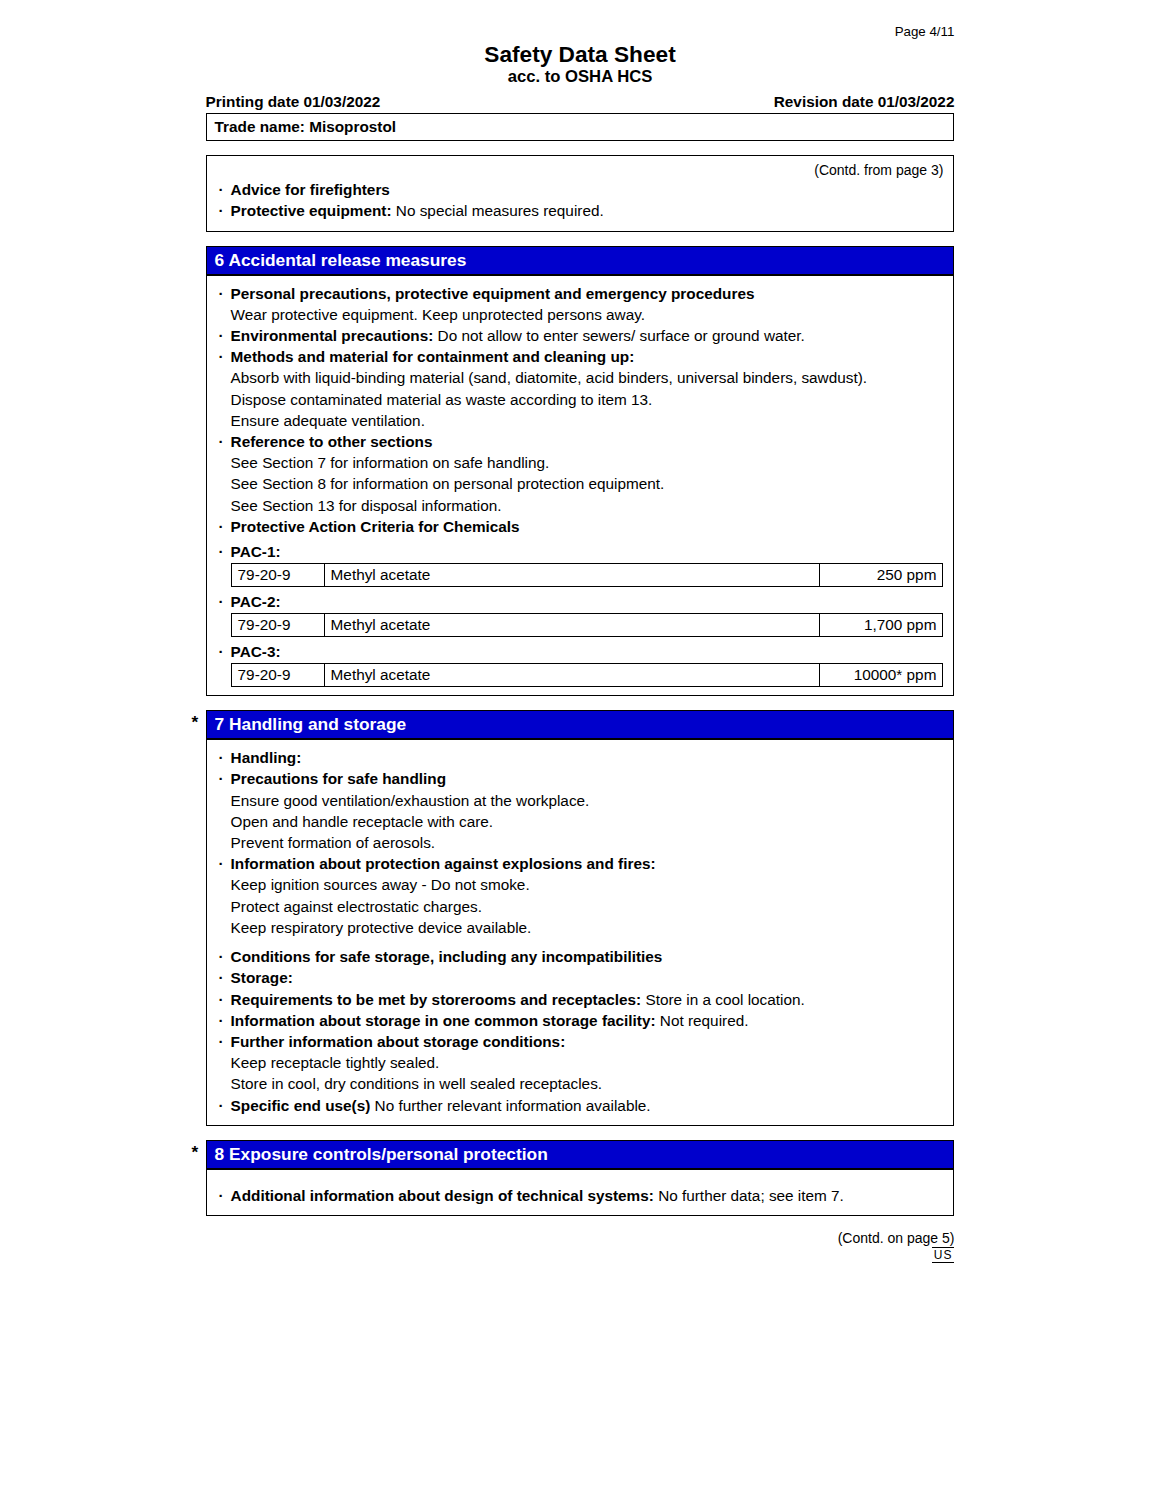Page 4/11
Safety Data Sheet
acc. to OSHA HCS
Printing date 01/03/2022 Revision date 01/03/2022
Trade name: Misoprostol
(Contd. from page 3)
Advice for firefighters
Protective equipment: No special measures required.
6 Accidental release measures
Personal precautions, protective equipment and emergency procedures
Wear protective equipment. Keep unprotected persons away.
Environmental precautions: Do not allow to enter sewers/ surface or ground water.
Methods and material for containment and cleaning up:
Absorb with liquid-binding material (sand, diatomite, acid binders, universal binders, sawdust).
Dispose contaminated material as waste according to item 13.
Ensure adequate ventilation.
Reference to other sections
See Section 7 for information on safe handling.
See Section 8 for information on personal protection equipment.
See Section 13 for disposal information.
Protective Action Criteria for Chemicals
PAC-1:
| 79-20-9 | Methyl acetate | 250 ppm |
PAC-2:
| 79-20-9 | Methyl acetate | 1,700 ppm |
PAC-3:
| 79-20-9 | Methyl acetate | 10000* ppm |
*
7 Handling and storage
Handling:
Precautions for safe handling
Ensure good ventilation/exhaustion at the workplace.
Open and handle receptacle with care.
Prevent formation of aerosols.
Information about protection against explosions and fires:
Keep ignition sources away - Do not smoke.
Protect against electrostatic charges.
Keep respiratory protective device available.
Conditions for safe storage, including any incompatibilities
Storage:
Requirements to be met by storerooms and receptacles: Store in a cool location.
Information about storage in one common storage facility: Not required.
Further information about storage conditions:
Keep receptacle tightly sealed.
Store in cool, dry conditions in well sealed receptacles.
Specific end use(s) No further relevant information available.
*
8 Exposure controls/personal protection
Additional information about design of technical systems: No further data; see item 7.
(Contd. on page 5)
US